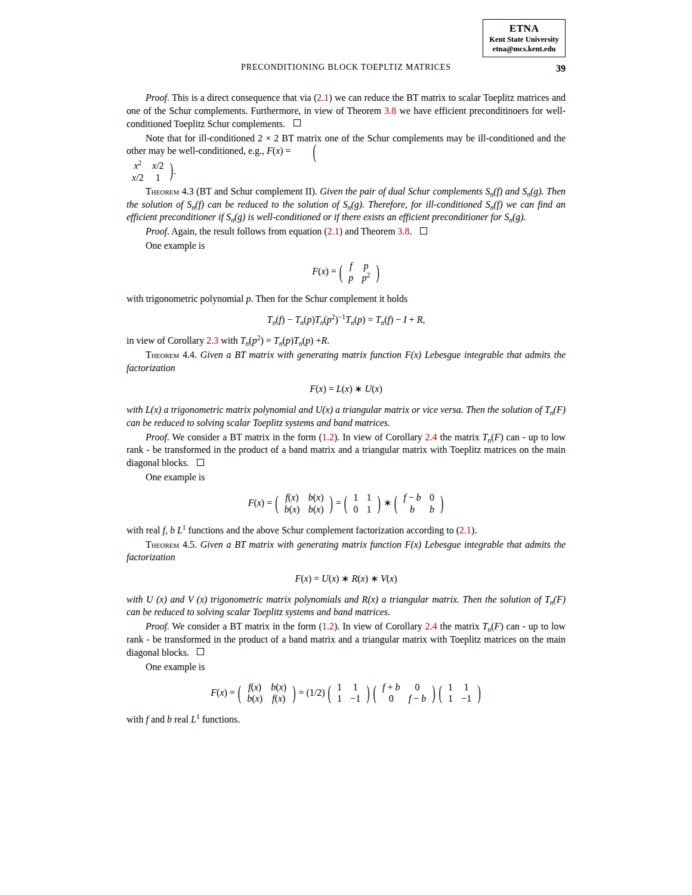ETNA
Kent State University
etna@mcs.kent.edu
PRECONDITIONING BLOCK TOEPLTIZ MATRICES 39
Proof. This is a direct consequence that via (2.1) we can reduce the BT matrix to scalar Toeplitz matrices and one of the Schur complements. Furthermore, in view of Theorem 3.8 we have efficient preconditinoers for well-conditioned Toeplitz Schur complements.
Note that for ill-conditioned 2 × 2 BT matrix one of the Schur complements may be ill-conditioned and the other may be well-conditioned, e.g., F(x) = (
| x 2 | x /2 |
| x /2 | 1 |
).
Theorem 4.3 (BT and Schur complement II). Given the pair of dual Schur complements Sn(f) and Sn(g). Then the solution of Sn(f) can be reduced to the solution of Sn(g). Therefore, for ill-conditioned Sn(f) we can find an efficient preconditioner if Sn(g) is well-conditioned or if there exists an efficient preconditioner for Sn(g).
Proof. Again, the result follows from equation (2.1) and Theorem 3.8.
One example is
F(x) = (
| f | p |
| p | p 2 |
)
with trigonometric polynomial p. Then for the Schur complement it holds
Tn(f) − Tn(p)Tn(p2)−1Tn(p) = Tn(f) − I + R,
in view of Corollary 2.3 with Tn(p2) = Tn(p)Tn(p) +R.
Theorem 4.4. Given a BT matrix with generating matrix function F(x) Lebesgue integrable that admits the factorization
F(x) = L(x) ∗ U(x)
with L(x) a trigonometric matrix polynomial and U(x) a triangular matrix or vice versa. Then the solution of Tn(F) can be reduced to solving scalar Toeplitz systems and band matrices.
Proof. We consider a BT matrix in the form (1.2). In view of Corollary 2.4 the matrix Tn(F) can - up to low rank - be transformed in the product of a band matrix and a triangular matrix with Toeplitz matrices on the main diagonal blocks.
One example is
F(x) = (
| f ( x ) | b ( x ) |
| b ( x ) | b ( x ) |
) = (
| 1 | 1 |
| 0 | 1 |
) ∗ (
| f − b | 0 |
| b | b |
)
with real f, b L1 functions and the above Schur complement factorization according to (2.1).
Theorem 4.5. Given a BT matrix with generating matrix function F(x) Lebesgue integrable that admits the factorization
F(x) = U(x) ∗ R(x) ∗ V(x)
with U (x) and V (x) trigonometric matrix polynomials and R(x) a triangular matrix. Then the solution of Tn(F) can be reduced to solving scalar Toeplitz systems and band matrices.
Proof. We consider a BT matrix in the form (1.2). In view of Corollary 2.4 the matrix Tn(F) can - up to low rank - be transformed in the product of a band matrix and a triangular matrix with Toeplitz matrices on the main diagonal blocks.
One example is
F(x) = (
| f ( x ) | b ( x ) |
| b ( x ) | f ( x ) |
) = (1/2) (
| 1 | 1 |
| 1 | −1 |
) (
| f + b | 0 |
| 0 | f − b |
) (
| 1 | 1 |
| 1 | −1 |
)
with f and b real L1 functions.